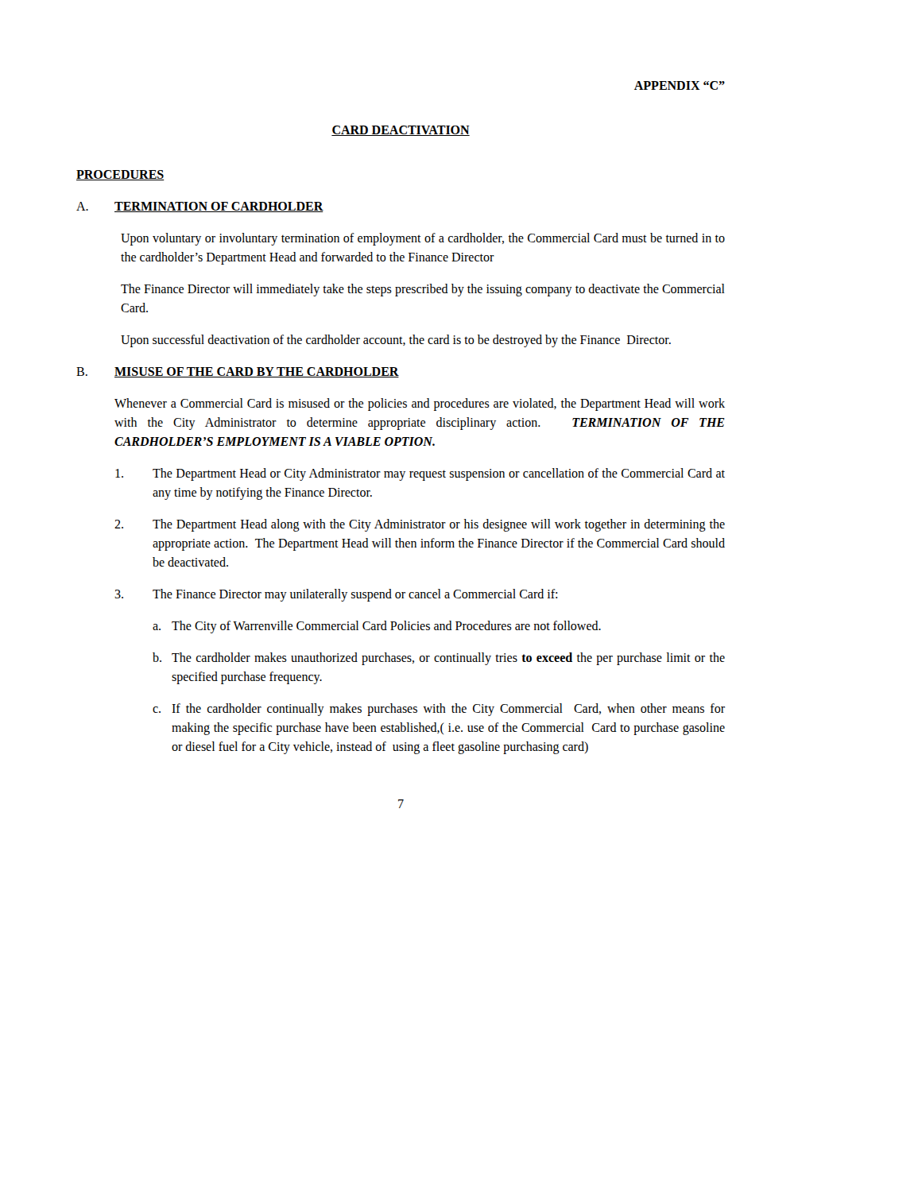APPENDIX “C”
CARD DEACTIVATION
PROCEDURES
A.
TERMINATION OF CARDHOLDER
Upon voluntary or involuntary termination of employment of a cardholder, the Commercial Card must be turned in to the cardholder’s Department Head and forwarded to the Finance Director
The Finance Director will immediately take the steps prescribed by the issuing company to deactivate the Commercial Card.
Upon successful deactivation of the cardholder account, the card is to be destroyed by the Finance Director.
B.
MISUSE OF THE CARD BY THE CARDHOLDER
Whenever a Commercial Card is misused or the policies and procedures are violated, the Department Head will work with the City Administrator to determine appropriate disciplinary action. TERMINATION OF THE CARDHOLDER’S EMPLOYMENT IS A VIABLE OPTION.
1.
The Department Head or City Administrator may request suspension or cancellation of the Commercial Card at any time by notifying the Finance Director.
2.
The Department Head along with the City Administrator or his designee will work together in determining the appropriate action. The Department Head will then inform the Finance Director if the Commercial Card should be deactivated.
3.
The Finance Director may unilaterally suspend or cancel a Commercial Card if:
a.
The City of Warrenville Commercial Card Policies and Procedures are not followed.
b.
The cardholder makes unauthorized purchases, or continually tries to exceed the per purchase limit or the specified purchase frequency.
c.
If the cardholder continually makes purchases with the City Commercial Card, when other means for making the specific purchase have been established,( i.e. use of the Commercial Card to purchase gasoline or diesel fuel for a City vehicle, instead of using a fleet gasoline purchasing card)
7